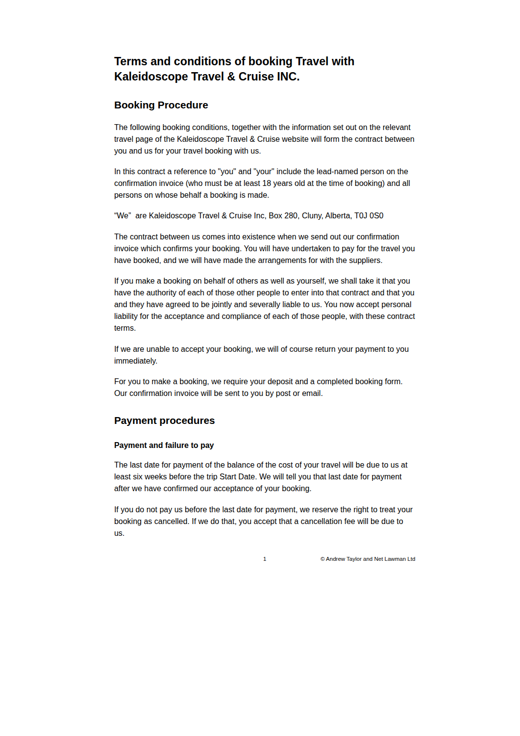Terms and conditions of booking Travel with Kaleidoscope Travel & Cruise INC.
Booking Procedure
The following booking conditions, together with the information set out on the relevant travel page of the Kaleidoscope Travel & Cruise website will form the contract between you and us for your travel booking with us.
In this contract a reference to "you" and "your" include the lead-named person on the confirmation invoice (who must be at least 18 years old at the time of booking) and all persons on whose behalf a booking is made.
“We” are Kaleidoscope Travel & Cruise Inc, Box 280, Cluny, Alberta, T0J 0S0
The contract between us comes into existence when we send out our confirmation invoice which confirms your booking. You will have undertaken to pay for the travel you have booked, and we will have made the arrangements for with the suppliers.
If you make a booking on behalf of others as well as yourself, we shall take it that you have the authority of each of those other people to enter into that contract and that you and they have agreed to be jointly and severally liable to us. You now accept personal liability for the acceptance and compliance of each of those people, with these contract terms.
If we are unable to accept your booking, we will of course return your payment to you immediately.
For you to make a booking, we require your deposit and a completed booking form. Our confirmation invoice will be sent to you by post or email.
Payment procedures
Payment and failure to pay
The last date for payment of the balance of the cost of your travel will be due to us at least six weeks before the trip Start Date. We will tell you that last date for payment after we have confirmed our acceptance of your booking.
If you do not pay us before the last date for payment, we reserve the right to treat your booking as cancelled. If we do that, you accept that a cancellation fee will be due to us.
1 © Andrew Taylor and Net Lawman Ltd